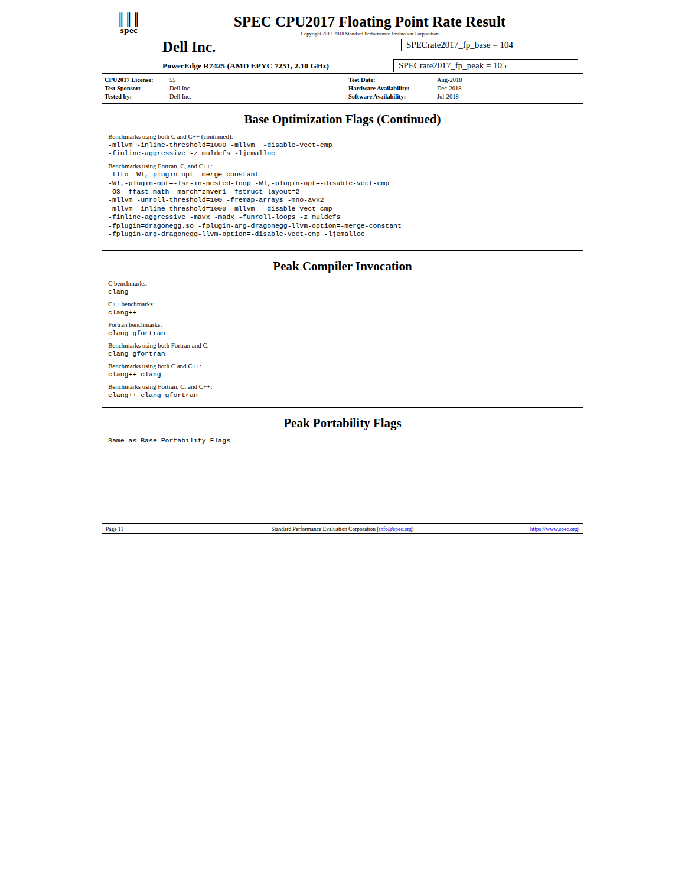║║║
spec
SPEC CPU2017 Floating Point Rate Result
Copyright 2017-2018 Standard Performance Evaluation Corporation
Dell Inc.
SPECrate2017_fp_base = 104
PowerEdge R7425 (AMD EPYC 7251, 2.10 GHz)
SPECrate2017_fp_peak = 105
CPU2017 License: 55
Test Sponsor: Dell Inc.
Tested by: Dell Inc.
Test Date: Aug-2018
Hardware Availability: Dec-2018
Software Availability: Jul-2018
Base Optimization Flags (Continued)
Benchmarks using both C and C++ (continued):
-mllvm -inline-threshold=1000 -mllvm  -disable-vect-cmp
-finline-aggressive -z muldefs -ljemalloc
Benchmarks using Fortran, C, and C++:
-flto -Wl,-plugin-opt=-merge-constant
-Wl,-plugin-opt=-lsr-in-nested-loop -Wl,-plugin-opt=-disable-vect-cmp
-O3 -ffast-math -march=znver1 -fstruct-layout=2
-mllvm -unroll-threshold=100 -fremap-arrays -mno-avx2
-mllvm -inline-threshold=1000 -mllvm  -disable-vect-cmp
-finline-aggressive -mavx -madx -funroll-loops -z muldefs
-fplugin=dragonegg.so -fplugin-arg-dragonegg-llvm-option=-merge-constant
-fplugin-arg-dragonegg-llvm-option=-disable-vect-cmp -ljemalloc
Peak Compiler Invocation
C benchmarks:
clang
C++ benchmarks:
clang++
Fortran benchmarks:
clang gfortran
Benchmarks using both Fortran and C:
clang gfortran
Benchmarks using both C and C++:
clang++ clang
Benchmarks using Fortran, C, and C++:
clang++ clang gfortran
Peak Portability Flags
Same as Base Portability Flags
Page 11
Standard Performance Evaluation Corporation (info@spec.org)
https://www.spec.org/